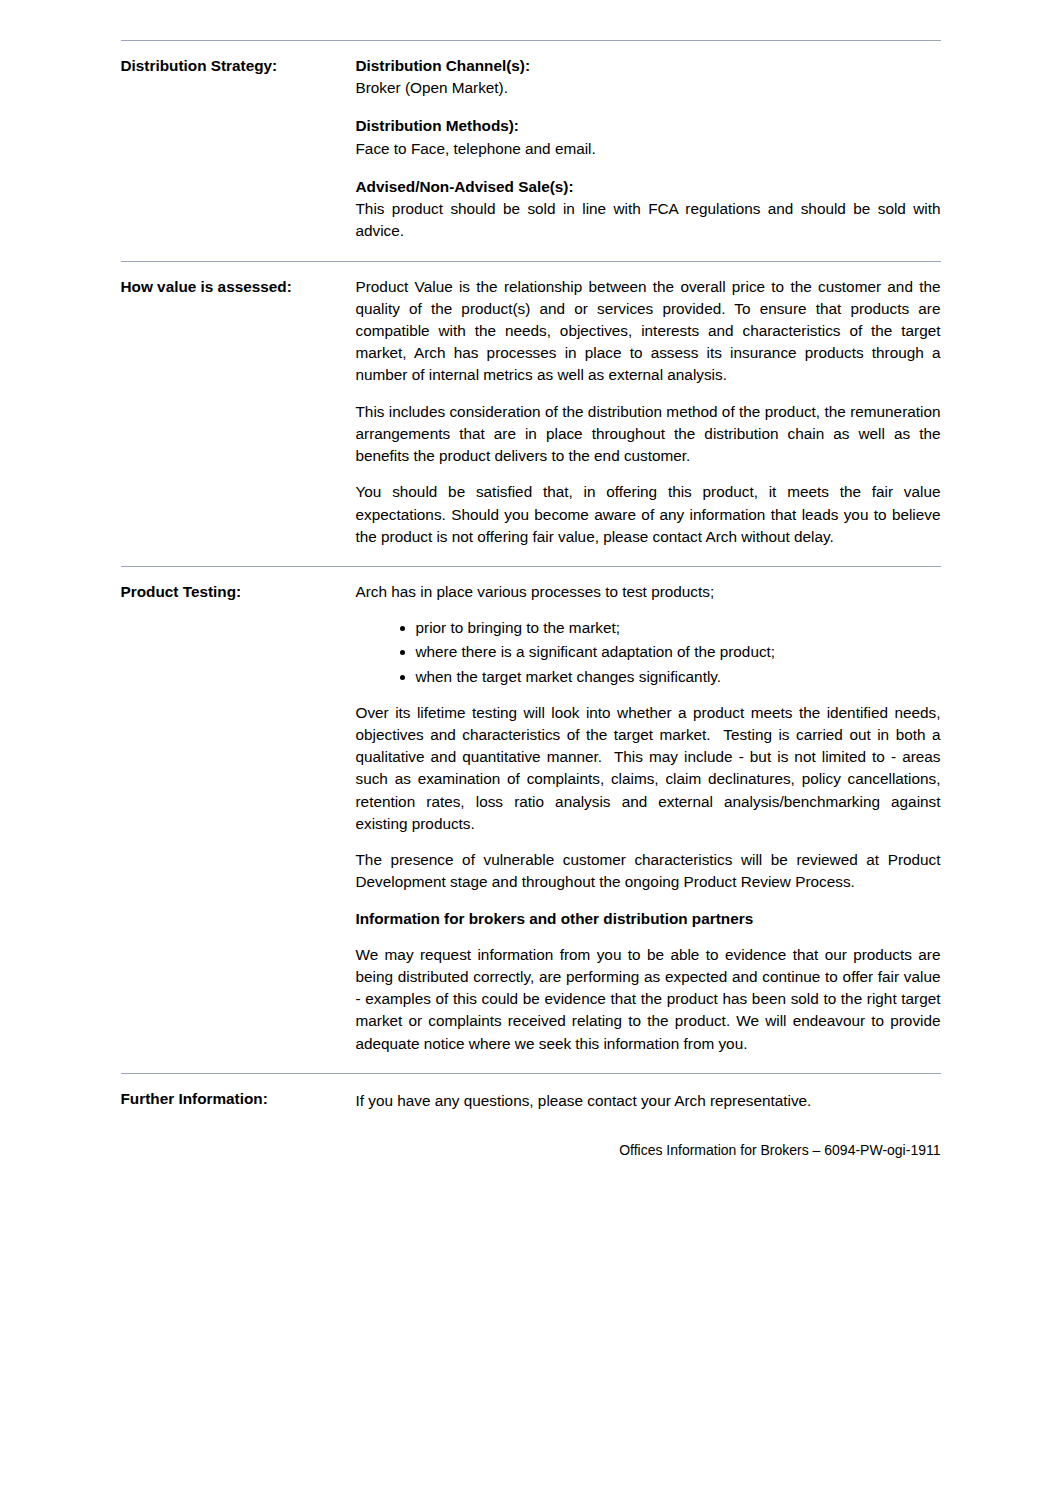Distribution Strategy:
Distribution Channel(s):
Broker (Open Market).
Distribution Methods):
Face to Face, telephone and email.
Advised/Non-Advised Sale(s):
This product should be sold in line with FCA regulations and should be sold with advice.
How value is assessed:
Product Value is the relationship between the overall price to the customer and the quality of the product(s) and or services provided. To ensure that products are compatible with the needs, objectives, interests and characteristics of the target market, Arch has processes in place to assess its insurance products through a number of internal metrics as well as external analysis.
This includes consideration of the distribution method of the product, the remuneration arrangements that are in place throughout the distribution chain as well as the benefits the product delivers to the end customer.
You should be satisfied that, in offering this product, it meets the fair value expectations. Should you become aware of any information that leads you to believe the product is not offering fair value, please contact Arch without delay.
Product Testing:
Arch has in place various processes to test products;
prior to bringing to the market;
where there is a significant adaptation of the product;
when the target market changes significantly.
Over its lifetime testing will look into whether a product meets the identified needs, objectives and characteristics of the target market. Testing is carried out in both a qualitative and quantitative manner. This may include - but is not limited to - areas such as examination of complaints, claims, claim declinatures, policy cancellations, retention rates, loss ratio analysis and external analysis/benchmarking against existing products.
The presence of vulnerable customer characteristics will be reviewed at Product Development stage and throughout the ongoing Product Review Process.
Information for brokers and other distribution partners
We may request information from you to be able to evidence that our products are being distributed correctly, are performing as expected and continue to offer fair value - examples of this could be evidence that the product has been sold to the right target market or complaints received relating to the product. We will endeavour to provide adequate notice where we seek this information from you.
Further Information:
If you have any questions, please contact your Arch representative.
Offices Information for Brokers – 6094-PW-ogi-1911